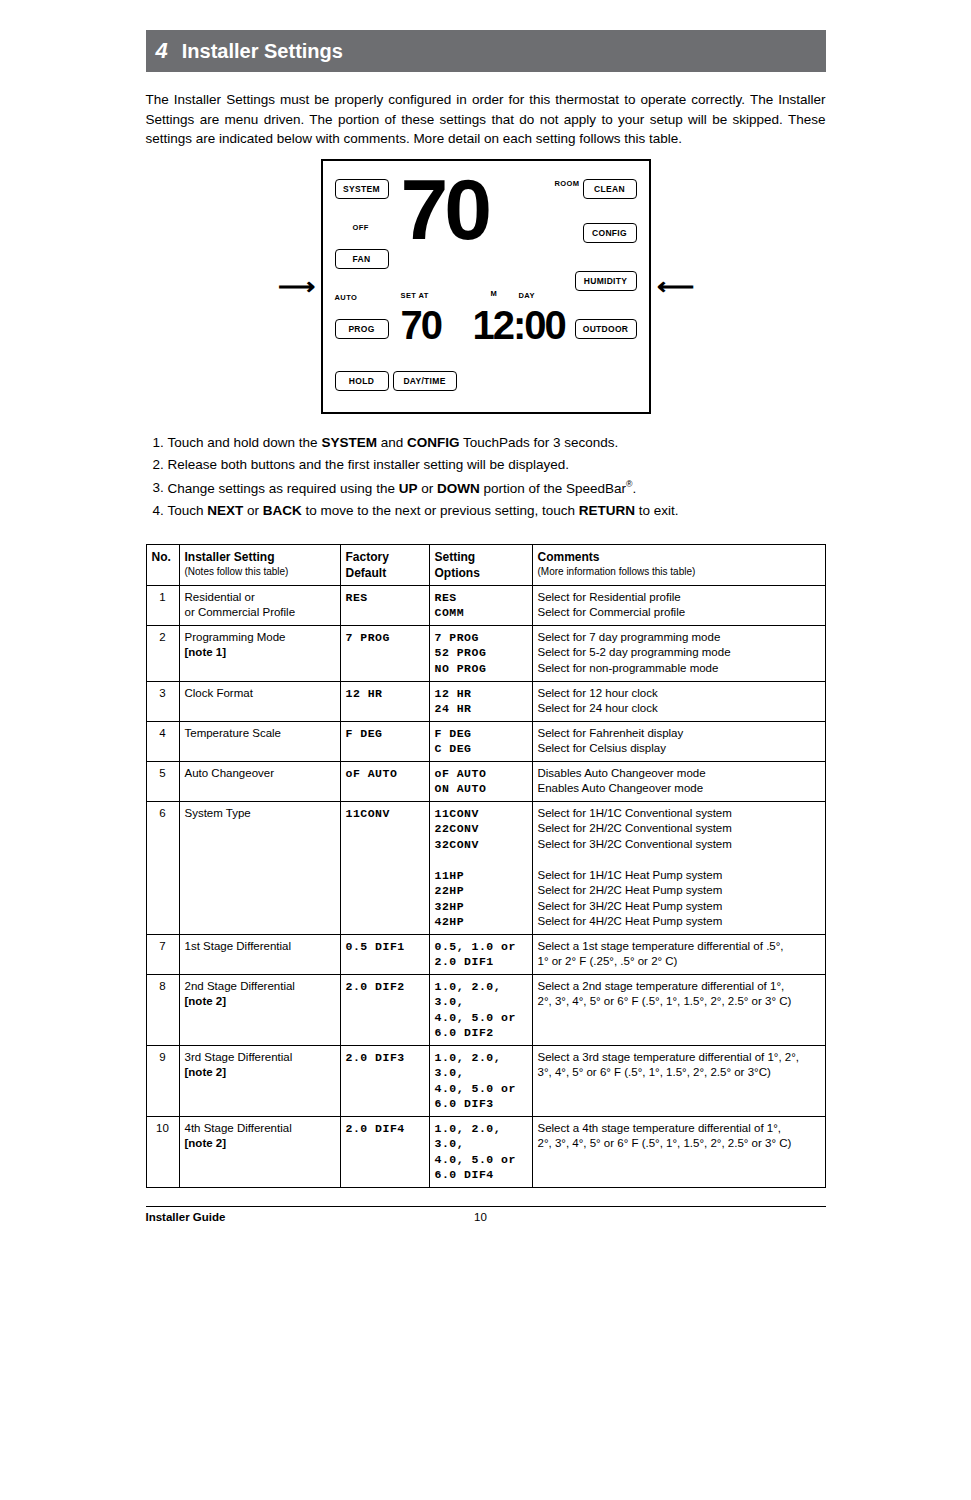4 Installer Settings
The Installer Settings must be properly configured in order for this thermostat to operate correctly. The Installer Settings are menu driven. The portion of these settings that do not apply to your setup will be skipped. These settings are indicated below with comments. More detail on each setting follows this table.
⟶
SYSTEM
OFF
FAN
AUTO
PROG
HOLD
DAY/TIME
ROOM
70
SET AT
70
M
DAY
12:00
PM
CLEAN
CONFIG
HUMIDITY
OUTDOOR
⟵
Touch and hold down the SYSTEM and CONFIG TouchPads for 3 seconds.
Release both buttons and the first installer setting will be displayed.
Change settings as required using the UP or DOWN portion of the SpeedBar®.
Touch NEXT or BACK to move to the next or previous setting, touch RETURN to exit.
| No. | Installer Setting (Notes follow this table) | Factory Default | Setting Options | Comments (More information follows this table) |
| --- | --- | --- | --- | --- |
| 1 | Residential or or Commercial Profile | RES | RES COMM | Select for Residential profile Select for Commercial profile |
| 2 | Programming Mode [note 1] | 7 PROG | 7 PROG 52 PROG NO PROG | Select for 7 day programming mode Select for 5-2 day programming mode Select for non-programmable mode |
| 3 | Clock Format | 12 HR | 12 HR 24 HR | Select for 12 hour clock Select for 24 hour clock |
| 4 | Temperature Scale | F DEG | F DEG C DEG | Select for Fahrenheit display Select for Celsius display |
| 5 | Auto Changeover | oF AUTO | oF AUTO ON AUTO | Disables Auto Changeover mode Enables Auto Changeover mode |
| 6 | System Type | 11CONV | 11CONV 22CONV 32CONV 11HP 22HP 32HP 42HP | Select for 1H/1C Conventional system Select for 2H/2C Conventional system Select for 3H/2C Conventional system Select for 1H/1C Heat Pump system Select for 2H/2C Heat Pump system Select for 3H/2C Heat Pump system Select for 4H/2C Heat Pump system |
| 7 | 1st Stage Differential | 0.5 DIF1 | 0.5, 1.0 or 2.0 DIF1 | Select a 1st stage temperature differential of .5°, 1° or 2° F (.25°, .5° or 2° C) |
| 8 | 2nd Stage Differential [note 2] | 2.0 DIF2 | 1.0, 2.0, 3.0, 4.0, 5.0 or 6.0 DIF2 | Select a 2nd stage temperature differential of 1°, 2°, 3°, 4°, 5° or 6° F (.5°, 1°, 1.5°, 2°, 2.5° or 3° C) |
| 9 | 3rd Stage Differential [note 2] | 2.0 DIF3 | 1.0, 2.0, 3.0, 4.0, 5.0 or 6.0 DIF3 | Select a 3rd stage temperature differential of 1°, 2°, 3°, 4°, 5° or 6° F (.5°, 1°, 1.5°, 2°, 2.5° or 3°C) |
| 10 | 4th Stage Differential [note 2] | 2.0 DIF4 | 1.0, 2.0, 3.0, 4.0, 5.0 or 6.0 DIF4 | Select a 4th stage temperature differential of 1°, 2°, 3°, 4°, 5° or 6° F (.5°, 1°, 1.5°, 2°, 2.5° or 3° C) |
Installer Guide 10